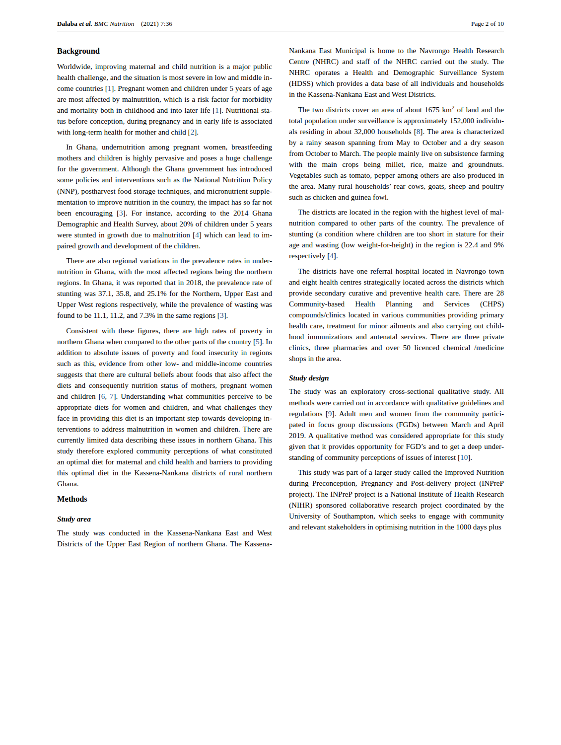Dalaba et al. BMC Nutrition (2021) 7:36
Page 2 of 10
Background
Worldwide, improving maternal and child nutrition is a major public health challenge, and the situation is most severe in low and middle income countries [1]. Pregnant women and children under 5 years of age are most affected by malnutrition, which is a risk factor for morbidity and mortality both in childhood and into later life [1]. Nutritional status before conception, during pregnancy and in early life is associated with long-term health for mother and child [2].
In Ghana, undernutrition among pregnant women, breastfeeding mothers and children is highly pervasive and poses a huge challenge for the government. Although the Ghana government has introduced some policies and interventions such as the National Nutrition Policy (NNP), postharvest food storage techniques, and micronutrient supplementation to improve nutrition in the country, the impact has so far not been encouraging [3]. For instance, according to the 2014 Ghana Demographic and Health Survey, about 20% of children under 5 years were stunted in growth due to malnutrition [4] which can lead to impaired growth and development of the children.
There are also regional variations in the prevalence rates in undernutrition in Ghana, with the most affected regions being the northern regions. In Ghana, it was reported that in 2018, the prevalence rate of stunting was 37.1, 35.8, and 25.1% for the Northern, Upper East and Upper West regions respectively, while the prevalence of wasting was found to be 11.1, 11.2, and 7.3% in the same regions [3].
Consistent with these figures, there are high rates of poverty in northern Ghana when compared to the other parts of the country [5]. In addition to absolute issues of poverty and food insecurity in regions such as this, evidence from other low- and middle-income countries suggests that there are cultural beliefs about foods that also affect the diets and consequently nutrition status of mothers, pregnant women and children [6, 7]. Understanding what communities perceive to be appropriate diets for women and children, and what challenges they face in providing this diet is an important step towards developing interventions to address malnutrition in women and children. There are currently limited data describing these issues in northern Ghana. This study therefore explored community perceptions of what constituted an optimal diet for maternal and child health and barriers to providing this optimal diet in the Kassena-Nankana districts of rural northern Ghana.
Methods
Study area
The study was conducted in the Kassena-Nankana East and West Districts of the Upper East Region of northern Ghana. The Kassena-Nankana East Municipal is home to the Navrongo Health Research Centre (NHRC) and staff of the NHRC carried out the study. The NHRC operates a Health and Demographic Surveillance System (HDSS) which provides a data base of all individuals and households in the Kassena-Nankana East and West Districts.
The two districts cover an area of about 1675 km2 of land and the total population under surveillance is approximately 152,000 individuals residing in about 32,000 households [8]. The area is characterized by a rainy season spanning from May to October and a dry season from October to March. The people mainly live on subsistence farming with the main crops being millet, rice, maize and groundnuts. Vegetables such as tomato, pepper among others are also produced in the area. Many rural households’ rear cows, goats, sheep and poultry such as chicken and guinea fowl.
The districts are located in the region with the highest level of malnutrition compared to other parts of the country. The prevalence of stunting (a condition where children are too short in stature for their age and wasting (low weight-for-height) in the region is 22.4 and 9% respectively [4].
The districts have one referral hospital located in Navrongo town and eight health centres strategically located across the districts which provide secondary curative and preventive health care. There are 28 Community-based Health Planning and Services (CHPS) compounds/clinics located in various communities providing primary health care, treatment for minor ailments and also carrying out childhood immunizations and antenatal services. There are three private clinics, three pharmacies and over 50 licenced chemical /medicine shops in the area.
Study design
The study was an exploratory cross-sectional qualitative study. All methods were carried out in accordance with qualitative guidelines and regulations [9]. Adult men and women from the community participated in focus group discussions (FGDs) between March and April 2019. A qualitative method was considered appropriate for this study given that it provides opportunity for FGD’s and to get a deep understanding of community perceptions of issues of interest [10].
This study was part of a larger study called the Improved Nutrition during Preconception, Pregnancy and Post-delivery project (INPreP project). The INPreP project is a National Institute of Health Research (NIHR) sponsored collaborative research project coordinated by the University of Southampton, which seeks to engage with community and relevant stakeholders in optimising nutrition in the 1000 days plus